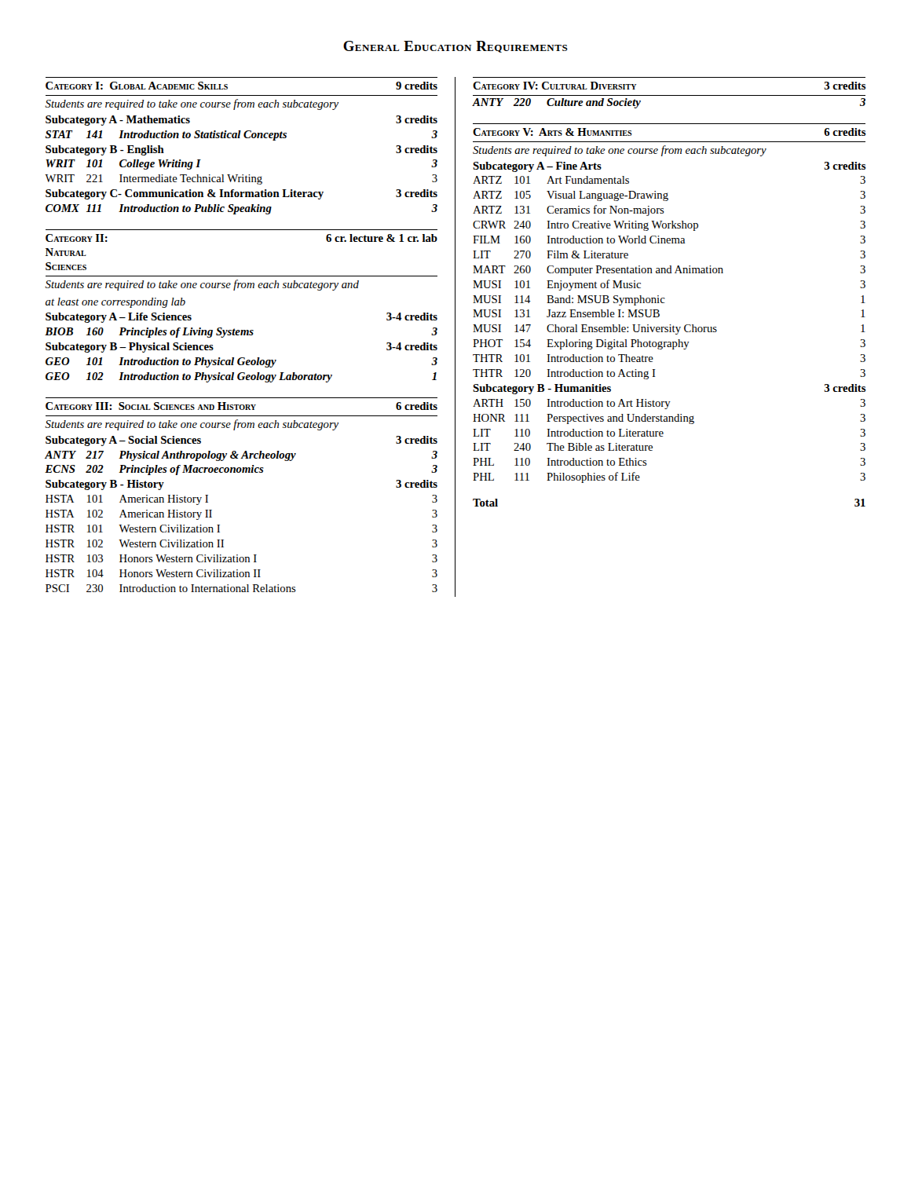General Education Requirements
| Category I: Global Academic Skills | 9 credits |
| Students are required to take one course from each subcategory |
| Subcategory A - Mathematics | 3 credits |
| STAT | 141 | Introduction to Statistical Concepts | 3 |
| Subcategory B - English | 3 credits |
| WRIT | 101 | College Writing I | 3 |
| WRIT | 221 | Intermediate Technical Writing | 3 |
| Subcategory C- Communication & Information Literacy | 3 credits |
| COMX | 111 | Introduction to Public Speaking | 3 |
| Category II: Natural Sciences | 6 cr. lecture & 1 cr. lab |
| Students are required to take one course from each subcategory and |
| at least one corresponding lab |
| Subcategory A – Life Sciences | 3-4 credits |
| BIOB | 160 | Principles of Living Systems | 3 |
| Subcategory B – Physical Sciences | 3-4 credits |
| GEO | 101 | Introduction to Physical Geology | 3 |
| GEO | 102 | Introduction to Physical Geology Laboratory | 1 |
| Category III: Social Sciences and History | 6 credits |
| Students are required to take one course from each subcategory |
| Subcategory A – Social Sciences | 3 credits |
| ANTY | 217 | Physical Anthropology & Archeology | 3 |
| ECNS | 202 | Principles of Macroeconomics | 3 |
| Subcategory B - History | 3 credits |
| HSTA | 101 | American History I | 3 |
| HSTA | 102 | American History II | 3 |
| HSTR | 101 | Western Civilization I | 3 |
| HSTR | 102 | Western Civilization II | 3 |
| HSTR | 103 | Honors Western Civilization I | 3 |
| HSTR | 104 | Honors Western Civilization II | 3 |
| PSCI | 230 | Introduction to International Relations | 3 |
| Category IV: Cultural Diversity | 3 credits |
| ANTY | 220 | Culture and Society | 3 |
| Category V: Arts & Humanities | 6 credits |
| Students are required to take one course from each subcategory |
| Subcategory A – Fine Arts | 3 credits |
| ARTZ | 101 | Art Fundamentals | 3 |
| ARTZ | 105 | Visual Language-Drawing | 3 |
| ARTZ | 131 | Ceramics for Non-majors | 3 |
| CRWR | 240 | Intro Creative Writing Workshop | 3 |
| FILM | 160 | Introduction to World Cinema | 3 |
| LIT | 270 | Film & Literature | 3 |
| MART | 260 | Computer Presentation and Animation | 3 |
| MUSI | 101 | Enjoyment of Music | 3 |
| MUSI | 114 | Band: MSUB Symphonic | 1 |
| MUSI | 131 | Jazz Ensemble I: MSUB | 1 |
| MUSI | 147 | Choral Ensemble: University Chorus | 1 |
| PHOT | 154 | Exploring Digital Photography | 3 |
| THTR | 101 | Introduction to Theatre | 3 |
| THTR | 120 | Introduction to Acting I | 3 |
| Subcategory B - Humanities | 3 credits |
| ARTH | 150 | Introduction to Art History | 3 |
| HONR | 111 | Perspectives and Understanding | 3 |
| LIT | 110 | Introduction to Literature | 3 |
| LIT | 240 | The Bible as Literature | 3 |
| PHL | 110 | Introduction to Ethics | 3 |
| PHL | 111 | Philosophies of Life | 3 |
| Total | 31 |